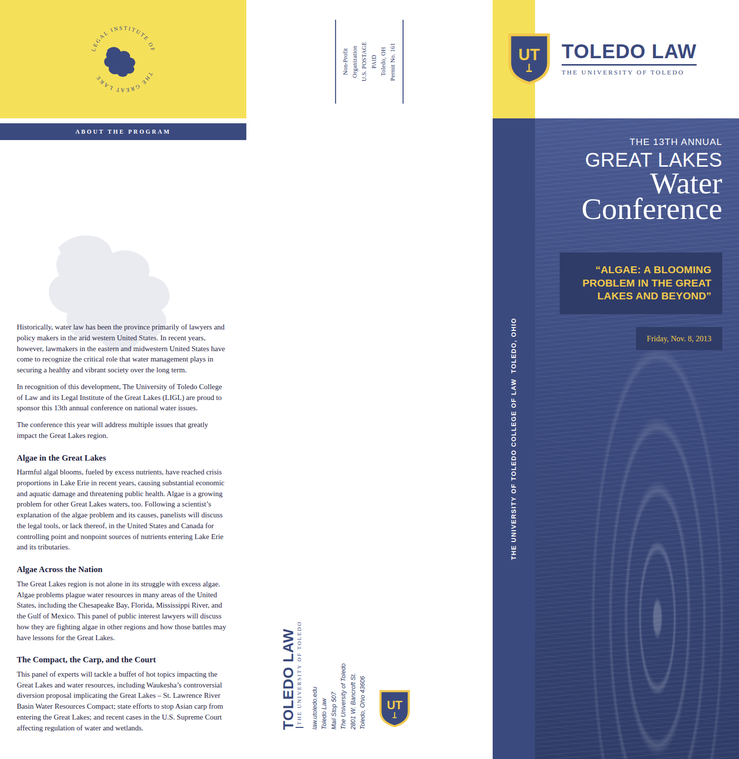LEGAL INSTITUTE OF THE GREAT LAKE
About the Program
Historically, water law has been the province primarily of lawyers and policy makers in the arid western United States. In recent years, however, lawmakers in the eastern and midwestern United States have come to recognize the critical role that water management plays in securing a healthy and vibrant society over the long term.
In recognition of this development, The University of Toledo College of Law and its Legal Institute of the Great Lakes (LIGL) are proud to sponsor this 13th annual conference on national water issues.
The conference this year will address multiple issues that greatly impact the Great Lakes region.
Algae in the Great Lakes
Harmful algal blooms, fueled by excess nutrients, have reached crisis proportions in Lake Erie in recent years, causing substantial economic and aquatic damage and threatening public health. Algae is a growing problem for other Great Lakes waters, too. Following a scientist’s explanation of the algae problem and its causes, panelists will discuss the legal tools, or lack thereof, in the United States and Canada for controlling point and nonpoint sources of nutrients entering Lake Erie and its tributaries.
Algae Across the Nation
The Great Lakes region is not alone in its struggle with excess algae. Algae problems plague water resources in many areas of the United States, including the Chesapeake Bay, Florida, Mississippi River, and the Gulf of Mexico. This panel of public interest lawyers will discuss how they are fighting algae in other regions and how those battles may have lessons for the Great Lakes.
The Compact, the Carp, and the Court
This panel of experts will tackle a buffet of hot topics impacting the Great Lakes and water resources, including Waukesha’s controversial diversion proposal implicating the Great Lakes – St. Lawrence River Basin Water Resources Compact; state efforts to stop Asian carp from entering the Great Lakes; and recent cases in the U.S. Supreme Court affecting regulation of water and wetlands.
Non-Profit
Organization
U.S. POSTAGE
PAID
Toledo, OH
Permit No. 161
TOLEDO LAW
The University of Toledo
law.utoledo.edu
Toledo Law
Mail Stop 507
The University of Toledo
2801 W. Bancroft St.
Toledo, Ohio 43606 UT
UT
TOLEDO LAW
The University of Toledo
The University of Toledo College of Law Toledo, Ohio
THE 13TH ANNUAL
GREAT LAKES
Water
Conference
“ALGAE: A BLOOMING PROBLEM IN THE GREAT LAKES AND BEYOND”
Friday, Nov. 8, 2013